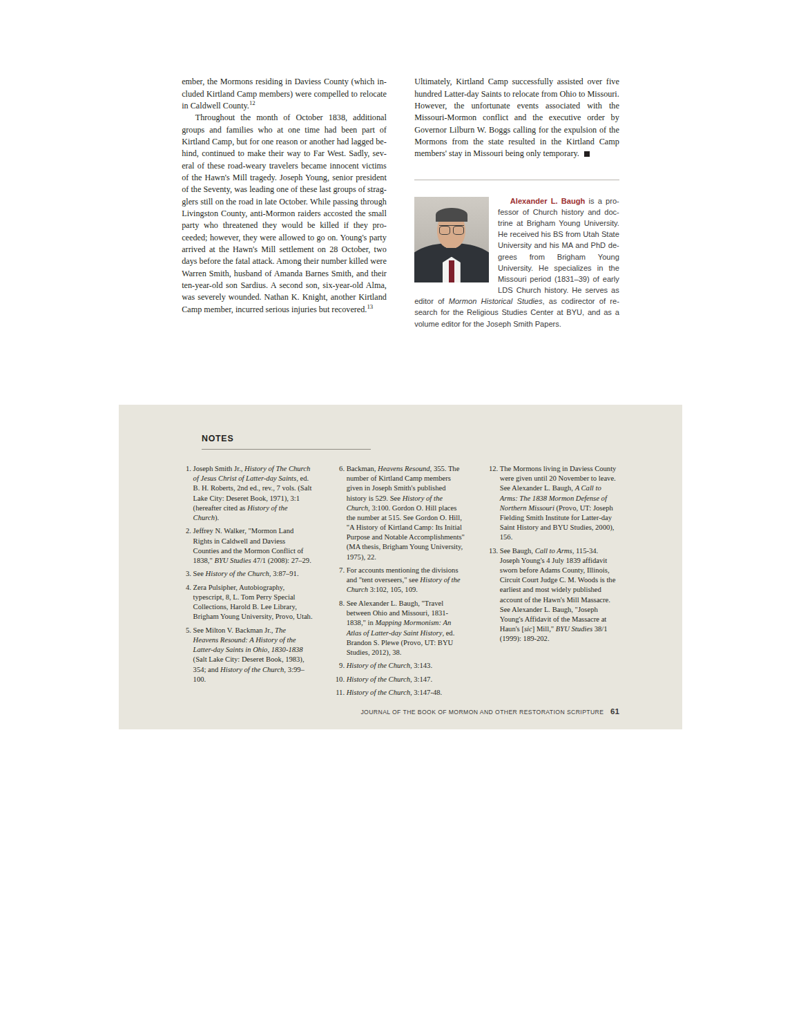ember, the Mormons residing in Daviess County (which included Kirtland Camp members) were compelled to relocate in Caldwell County.12
Throughout the month of October 1838, additional groups and families who at one time had been part of Kirtland Camp, but for one reason or another had lagged behind, continued to make their way to Far West. Sadly, several of these road-weary travelers became innocent victims of the Hawn's Mill tragedy. Joseph Young, senior president of the Seventy, was leading one of these last groups of stragglers still on the road in late October. While passing through Livingston County, anti-Mormon raiders accosted the small party who threatened they would be killed if they proceeded; however, they were allowed to go on. Young's party arrived at the Hawn's Mill settlement on 28 October, two days before the fatal attack. Among their number killed were Warren Smith, husband of Amanda Barnes Smith, and their ten-year-old son Sardius. A second son, six-year-old Alma, was severely wounded. Nathan K. Knight, another Kirtland Camp member, incurred serious injuries but recovered.13
Ultimately, Kirtland Camp successfully assisted over five hundred Latter-day Saints to relocate from Ohio to Missouri. However, the unfortunate events associated with the Missouri-Mormon conflict and the executive order by Governor Lilburn W. Boggs calling for the expulsion of the Mormons from the state resulted in the Kirtland Camp members' stay in Missouri being only temporary.
Alexander L. Baugh is a professor of Church history and doctrine at Brigham Young University. He received his BS from Utah State University and his MA and PhD degrees from Brigham Young University. He specializes in the Missouri period (1831–39) of early LDS Church history. He serves as editor of Mormon Historical Studies, as codirector of research for the Religious Studies Center at BYU, and as a volume editor for the Joseph Smith Papers.
NOTES
Joseph Smith Jr., History of The Church of Jesus Christ of Latter-day Saints, ed. B. H. Roberts, 2nd ed., rev., 7 vols. (Salt Lake City: Deseret Book, 1971), 3:1 (hereafter cited as History of the Church).
Jeffrey N. Walker, "Mormon Land Rights in Caldwell and Daviess Counties and the Mormon Conflict of 1838," BYU Studies 47/1 (2008): 27–29.
See History of the Church, 3:87–91.
Zera Pulsipher, Autobiography, typescript, 8, L. Tom Perry Special Collections, Harold B. Lee Library, Brigham Young University, Provo, Utah.
See Milton V. Backman Jr., The Heavens Resound: A History of the Latter-day Saints in Ohio, 1830-1838 (Salt Lake City: Deseret Book, 1983), 354; and History of the Church, 3:99–100.
Backman, Heavens Resound, 355. The number of Kirtland Camp members given in Joseph Smith's published history is 529. See History of the Church, 3:100. Gordon O. Hill places the number at 515. See Gordon O. Hill, "A History of Kirtland Camp: Its Initial Purpose and Notable Accomplishments" (MA thesis, Brigham Young University, 1975), 22.
For accounts mentioning the divisions and "tent overseers," see History of the Church 3:102, 105, 109.
See Alexander L. Baugh, "Travel between Ohio and Missouri, 1831-1838," in Mapping Mormonism: An Atlas of Latter-day Saint History, ed. Brandon S. Plewe (Provo, UT: BYU Studies, 2012), 38.
History of the Church, 3:143.
History of the Church, 3:147.
History of the Church, 3:147-48.
The Mormons living in Daviess County were given until 20 November to leave. See Alexander L. Baugh, A Call to Arms: The 1838 Mormon Defense of Northern Missouri (Provo, UT: Joseph Fielding Smith Institute for Latter-day Saint History and BYU Studies, 2000), 156.
See Baugh, Call to Arms, 115-34. Joseph Young's 4 July 1839 affidavit sworn before Adams County, Illinois, Circuit Court Judge C. M. Woods is the earliest and most widely published account of the Hawn's Mill Massacre. See Alexander L. Baugh, "Joseph Young's Affidavit of the Massacre at Haun's [sic] Mill," BYU Studies 38/1 (1999): 189-202.
JOURNAL OF THE BOOK OF MORMON AND OTHER RESTORATION SCRIPTURE61